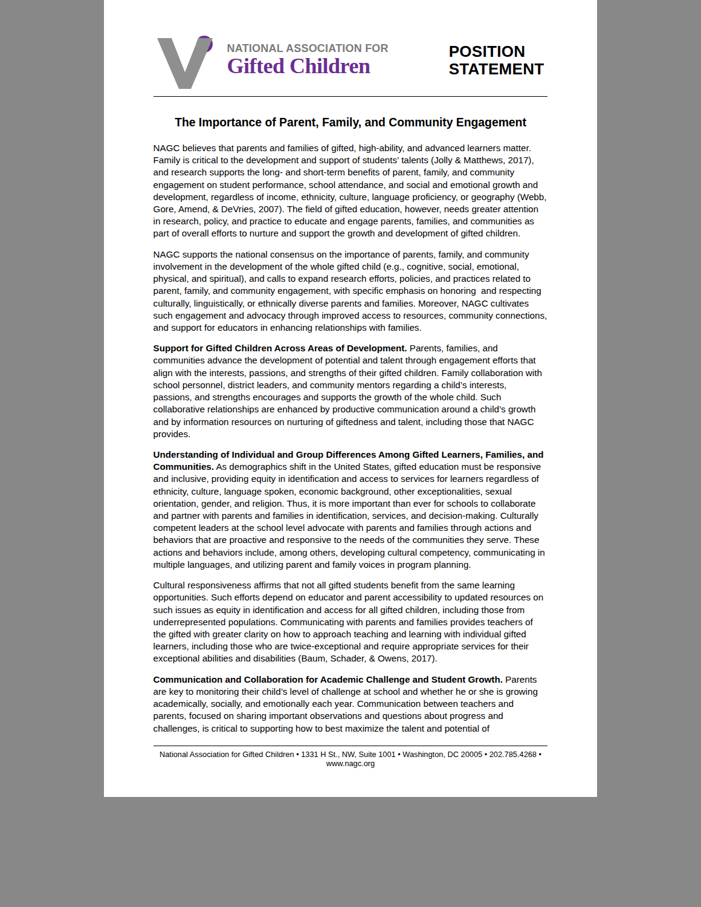NATIONAL ASSOCIATION FOR
Gifted Children
POSITION
STATEMENT
The Importance of Parent, Family, and Community Engagement
NAGC believes that parents and families of gifted, high-ability, and advanced learners matter. Family is critical to the development and support of students’ talents (Jolly & Matthews, 2017), and research supports the long- and short-term benefits of parent, family, and community engagement on student performance, school attendance, and social and emotional growth and development, regardless of income, ethnicity, culture, language proficiency, or geography (Webb, Gore, Amend, & DeVries, 2007). The field of gifted education, however, needs greater attention in research, policy, and practice to educate and engage parents, families, and communities as part of overall efforts to nurture and support the growth and development of gifted children.
NAGC supports the national consensus on the importance of parents, family, and community involvement in the development of the whole gifted child (e.g., cognitive, social, emotional, physical, and spiritual), and calls to expand research efforts, policies, and practices related to parent, family, and community engagement, with specific emphasis on honoring and respecting culturally, linguistically, or ethnically diverse parents and families. Moreover, NAGC cultivates such engagement and advocacy through improved access to resources, community connections, and support for educators in enhancing relationships with families.
Support for Gifted Children Across Areas of Development. Parents, families, and communities advance the development of potential and talent through engagement efforts that align with the interests, passions, and strengths of their gifted children. Family collaboration with school personnel, district leaders, and community mentors regarding a child’s interests, passions, and strengths encourages and supports the growth of the whole child. Such collaborative relationships are enhanced by productive communication around a child’s growth and by information resources on nurturing of giftedness and talent, including those that NAGC provides.
Understanding of Individual and Group Differences Among Gifted Learners, Families, and Communities. As demographics shift in the United States, gifted education must be responsive and inclusive, providing equity in identification and access to services for learners regardless of ethnicity, culture, language spoken, economic background, other exceptionalities, sexual orientation, gender, and religion. Thus, it is more important than ever for schools to collaborate and partner with parents and families in identification, services, and decision-making. Culturally competent leaders at the school level advocate with parents and families through actions and behaviors that are proactive and responsive to the needs of the communities they serve. These actions and behaviors include, among others, developing cultural competency, communicating in multiple languages, and utilizing parent and family voices in program planning.
Cultural responsiveness affirms that not all gifted students benefit from the same learning opportunities. Such efforts depend on educator and parent accessibility to updated resources on such issues as equity in identification and access for all gifted children, including those from underrepresented populations. Communicating with parents and families provides teachers of the gifted with greater clarity on how to approach teaching and learning with individual gifted learners, including those who are twice-exceptional and require appropriate services for their exceptional abilities and disabilities (Baum, Schader, & Owens, 2017).
Communication and Collaboration for Academic Challenge and Student Growth. Parents are key to monitoring their child’s level of challenge at school and whether he or she is growing academically, socially, and emotionally each year. Communication between teachers and parents, focused on sharing important observations and questions about progress and challenges, is critical to supporting how to best maximize the talent and potential of
National Association for Gifted Children • 1331 H St., NW, Suite 1001 • Washington, DC 20005 • 202.785.4268 • www.nagc.org